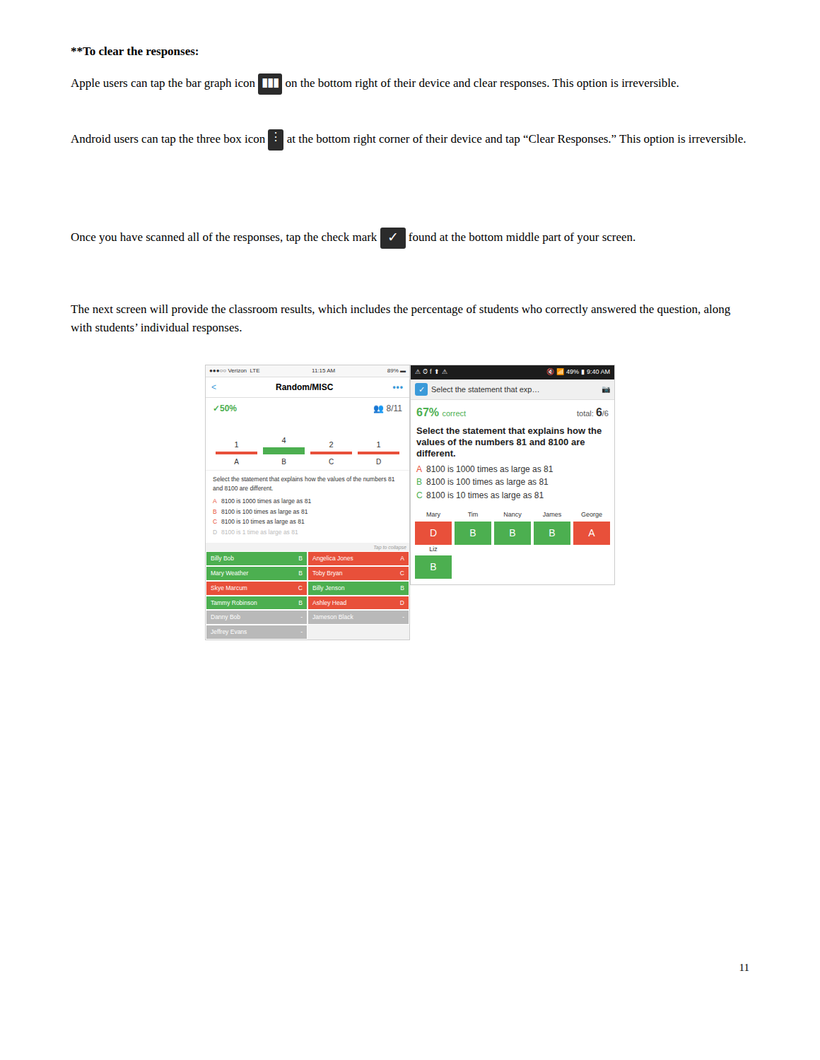**To clear the responses:
Apple users can tap the bar graph icon ▮▮▮ on the bottom right of their device and clear responses. This option is irreversible.
Android users can tap the three box icon ⋮ at the bottom right corner of their device and tap “Clear Responses.” This option is irreversible.
Once you have scanned all of the responses, tap the check mark ✓ found at the bottom middle part of your screen.
The next screen will provide the classroom results, which includes the percentage of students who correctly answered the question, along with students’ individual responses.
●●●○○ Verizon LTE 11:15 AM 89% ▬
< Random/MISC •••
✓50% 👥 8/11
1
A
4
B
2
C
1
D
Select the statement that explains how the values of the numbers 81 and 8100 are different.
A8100 is 1000 times as large as 81
B8100 is 100 times as large as 81
C8100 is 10 times as large as 81
D8100 is 1 time as large as 81
Tap to collapse
Billy Bob B
Angelica Jones A
Mary Weather B
Toby Bryan C
Skye Marcum C
Billy Jenson B
Tammy Robinson B
Ashley Head D
Danny Bob-
Jameson Black-
Jeffrey Evans-
⚠⏱f⬆⚠ 🔇📶49%▮9:40 AM
✓
Select the statement that exp…
📷
67% correct total: 6/6
Select the statement that explains how the values of the numbers 81 and 8100 are different.
A 8100 is 1000 times as large as 81
B 8100 is 100 times as large as 81
C 8100 is 10 times as large as 81
Mary
D
Tim
B
Nancy
B
James
B
George
A
Liz
B
11